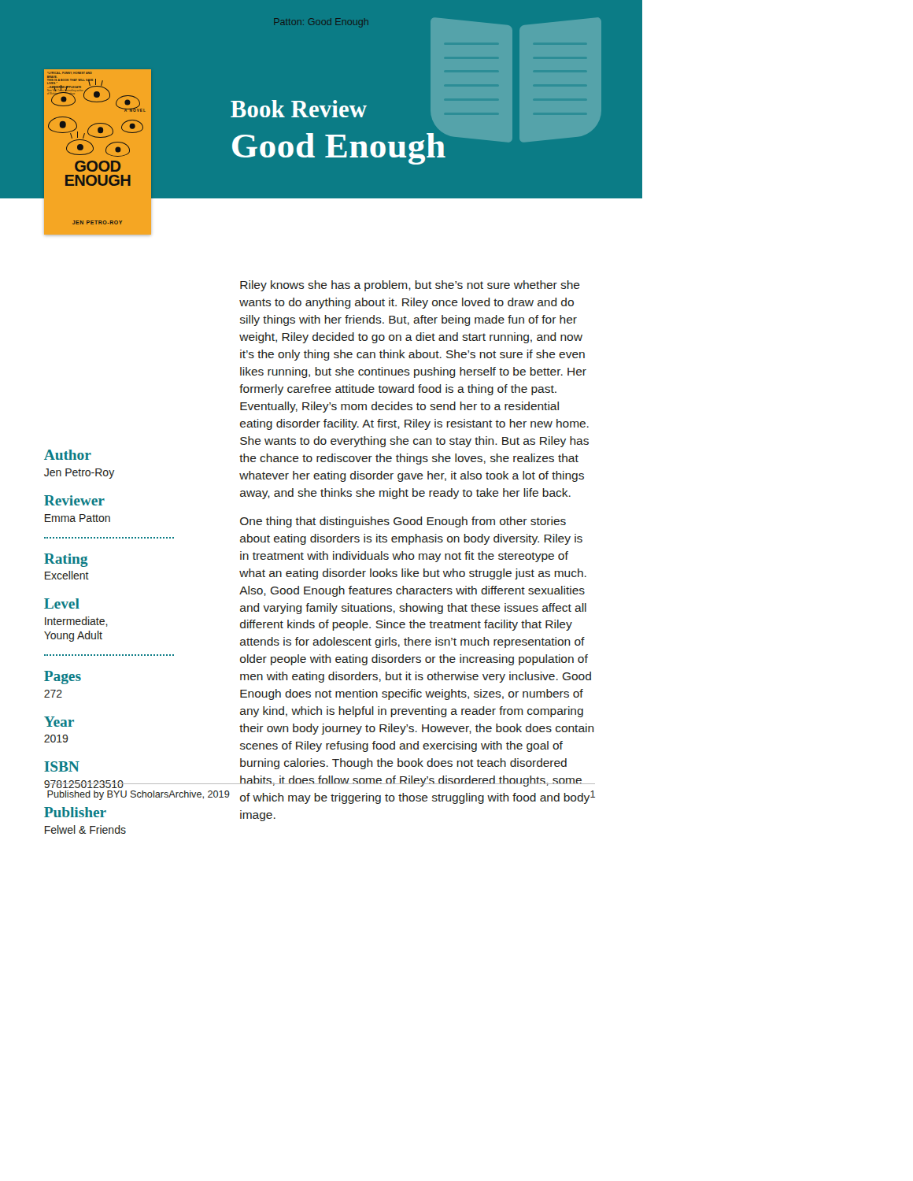Patton: Good Enough
Book Review
Good Enough
“LYRICAL, FUNNY, HONEST AND BRAVE.
THIS IS A BOOK THAT WILL SAVE LIVES.”
—KATHERINE APPLEGATE
New York Times bestselling author
of Wishtree and Crenshaw
A NOVEL
GOOD
ENOUGH
JEN PETRO-ROY
Author
Jen Petro-Roy
Reviewer
Emma Patton
Rating
Excellent
Level
Intermediate,
Young Adult
Pages
272
Year
2019
ISBN
9781250123510
Publisher
Felwel & Friends
Riley knows she has a problem, but she’s not sure whether she wants to do anything about it. Riley once loved to draw and do silly things with her friends. But, after being made fun of for her weight, Riley decided to go on a diet and start running, and now it’s the only thing she can think about. She’s not sure if she even likes running, but she continues pushing herself to be better. Her formerly carefree attitude toward food is a thing of the past. Eventually, Riley’s mom decides to send her to a residential eating disorder facility. At first, Riley is resistant to her new home. She wants to do everything she can to stay thin. But as Riley has the chance to rediscover the things she loves, she realizes that whatever her eating disorder gave her, it also took a lot of things away, and she thinks she might be ready to take her life back.
One thing that distinguishes Good Enough from other stories about eating disorders is its emphasis on body diversity. Riley is in treatment with individuals who may not fit the stereotype of what an eating disorder looks like but who struggle just as much. Also, Good Enough features characters with different sexualities and varying family situations, showing that these issues affect all different kinds of people. Since the treatment facility that Riley attends is for adolescent girls, there isn’t much representation of older people with eating disorders or the increasing population of men with eating disorders, but it is otherwise very inclusive. Good Enough does not mention specific weights, sizes, or numbers of any kind, which is helpful in preventing a reader from comparing their own body journey to Riley’s. However, the book does contain scenes of Riley refusing food and exercising with the goal of burning calories. Though the book does not teach disordered habits, it does follow some of Riley’s disordered thoughts, some of which may be triggering to those struggling with food and body image.
Published by BYU ScholarsArchive, 2019 1